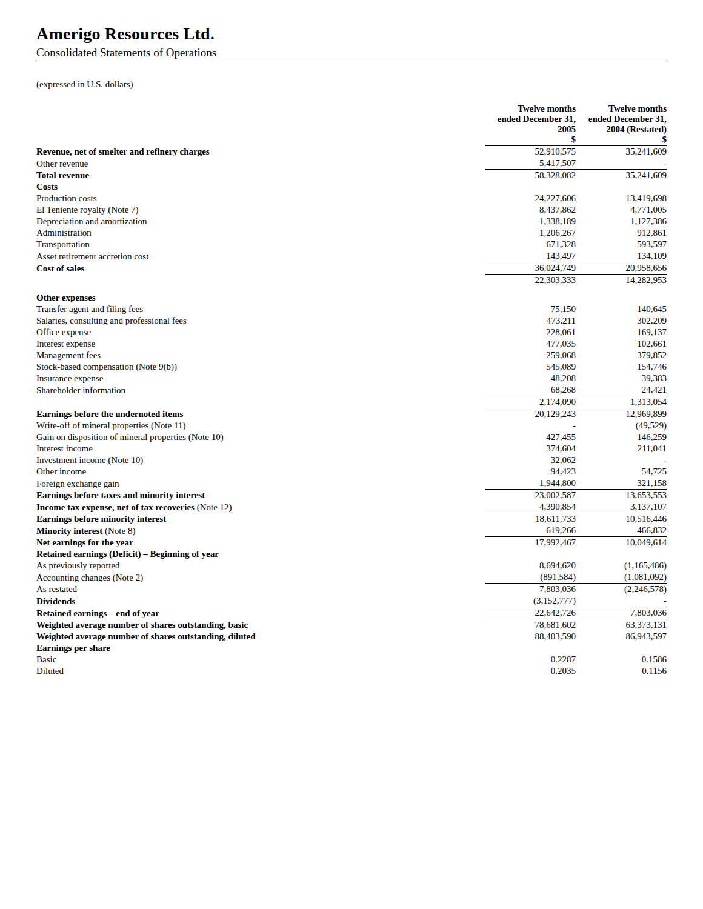Amerigo Resources Ltd.
Consolidated Statements of Operations
(expressed in U.S. dollars)
| | Twelve months ended December 31, 2005 $ | Twelve months ended December 31, 2004 (Restated) $ |
| Revenue, net of smelter and refinery charges | 52,910,575 | 35,241,609 |
| Other revenue | 5,417,507 | - |
| Total revenue | 58,328,082 | 35,241,609 |
| Costs | | |
| Production costs | 24,227,606 | 13,419,698 |
| El Teniente royalty (Note 7) | 8,437,862 | 4,771,005 |
| Depreciation and amortization | 1,338,189 | 1,127,386 |
| Administration | 1,206,267 | 912,861 |
| Transportation | 671,328 | 593,597 |
| Asset retirement accretion cost | 143,497 | 134,109 |
| Cost of sales | 36,024,749 | 20,958,656 |
| | 22,303,333 | 14,282,953 |
| Other expenses | | |
| Transfer agent and filing fees | 75,150 | 140,645 |
| Salaries, consulting and professional fees | 473,211 | 302,209 |
| Office expense | 228,061 | 169,137 |
| Interest expense | 477,035 | 102,661 |
| Management fees | 259,068 | 379,852 |
| Stock-based compensation (Note 9(b)) | 545,089 | 154,746 |
| Insurance expense | 48,208 | 39,383 |
| Shareholder information | 68,268 | 24,421 |
| | 2,174,090 | 1,313,054 |
| Earnings before the undernoted items | 20,129,243 | 12,969,899 |
| Write-off of mineral properties (Note 11) | - | (49,529) |
| Gain on disposition of mineral properties (Note 10) | 427,455 | 146,259 |
| Interest income | 374,604 | 211,041 |
| Investment income (Note 10) | 32,062 | - |
| Other income | 94,423 | 54,725 |
| Foreign exchange gain | 1,944,800 | 321,158 |
| Earnings before taxes and minority interest | 23,002,587 | 13,653,553 |
| Income tax expense, net of tax recoveries (Note 12) | 4,390,854 | 3,137,107 |
| Earnings before minority interest | 18,611,733 | 10,516,446 |
| Minority interest (Note 8) | 619,266 | 466,832 |
| Net earnings for the year | 17,992,467 | 10,049,614 |
| Retained earnings (Deficit) – Beginning of year | | |
| As previously reported | 8,694,620 | (1,165,486) |
| Accounting changes (Note 2) | (891,584) | (1,081,092) |
| As restated | 7,803,036 | (2,246,578) |
| Dividends | (3,152,777) | - |
| Retained earnings – end of year | 22,642,726 | 7,803,036 |
| Weighted average number of shares outstanding, basic | 78,681,602 | 63,373,131 |
| Weighted average number of shares outstanding, diluted | 88,403,590 | 86,943,597 |
| Earnings per share | | |
| Basic | 0.2287 | 0.1586 |
| Diluted | 0.2035 | 0.1156 |